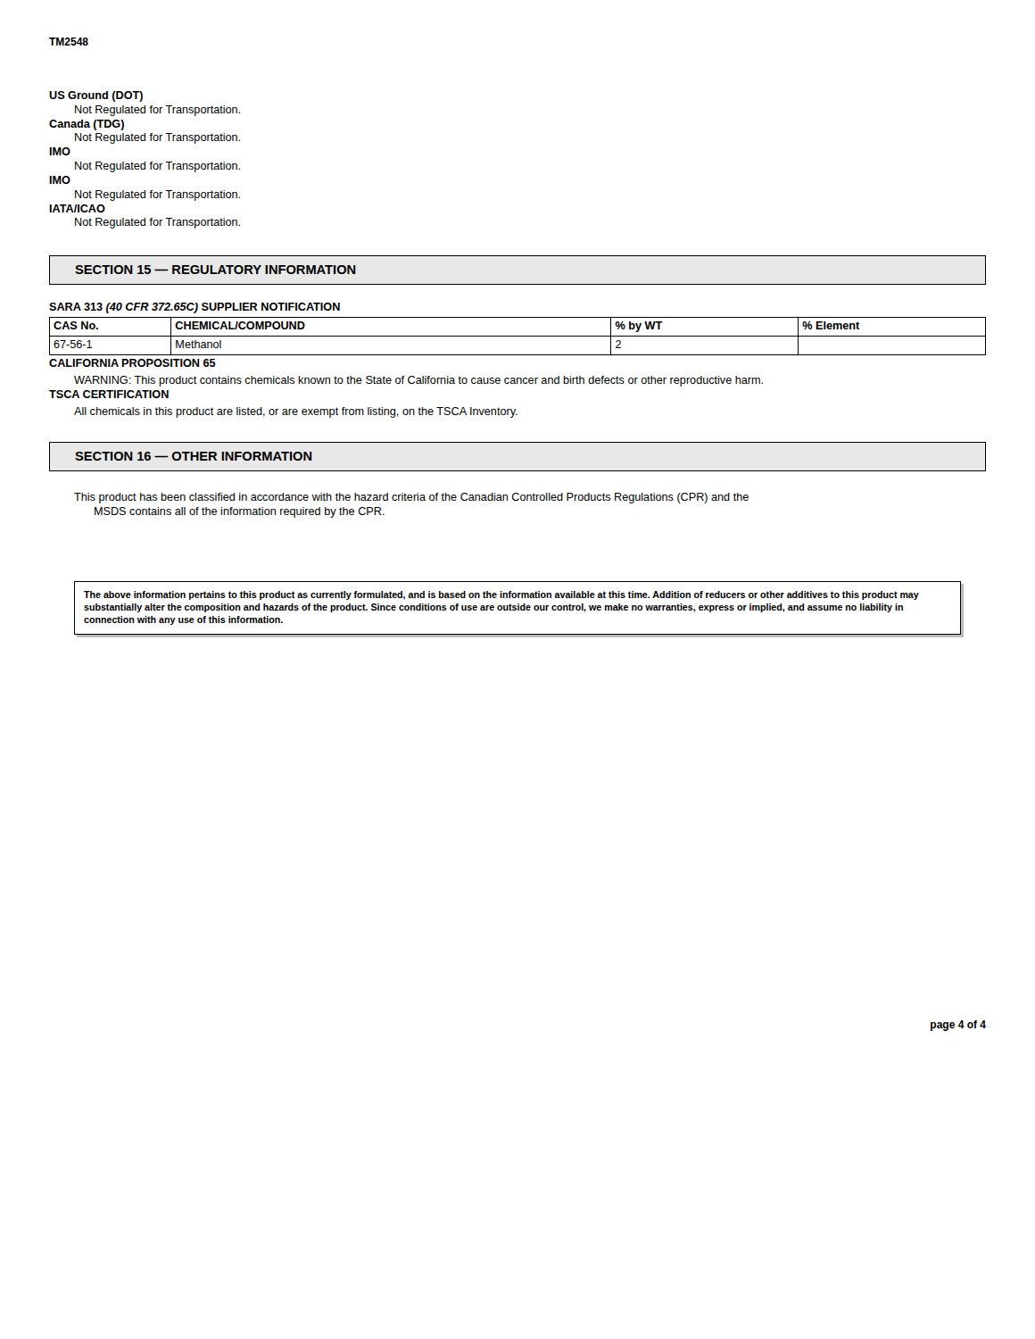TM2548
US Ground (DOT)
Not Regulated for Transportation.
Canada (TDG)
Not Regulated for Transportation.
IMO
Not Regulated for Transportation.
IMO
Not Regulated for Transportation.
IATA/ICAO
Not Regulated for Transportation.
SECTION 15 — REGULATORY INFORMATION
SARA 313 (40 CFR 372.65C) SUPPLIER NOTIFICATION
| CAS No. | CHEMICAL/COMPOUND | % by WT | % Element |
| --- | --- | --- | --- |
| 67-56-1 | Methanol | 2 | |
CALIFORNIA PROPOSITION 65
WARNING: This product contains chemicals known to the State of California to cause cancer and birth defects or other reproductive harm.
TSCA CERTIFICATION
All chemicals in this product are listed, or are exempt from listing, on the TSCA Inventory.
SECTION 16 — OTHER INFORMATION
This product has been classified in accordance with the hazard criteria of the Canadian Controlled Products Regulations (CPR) and the MSDS contains all of the information required by the CPR.
The above information pertains to this product as currently formulated, and is based on the information available at this time. Addition of reducers or other additives to this product may substantially alter the composition and hazards of the product. Since conditions of use are outside our control, we make no warranties, express or implied, and assume no liability in connection with any use of this information.
page 4 of 4